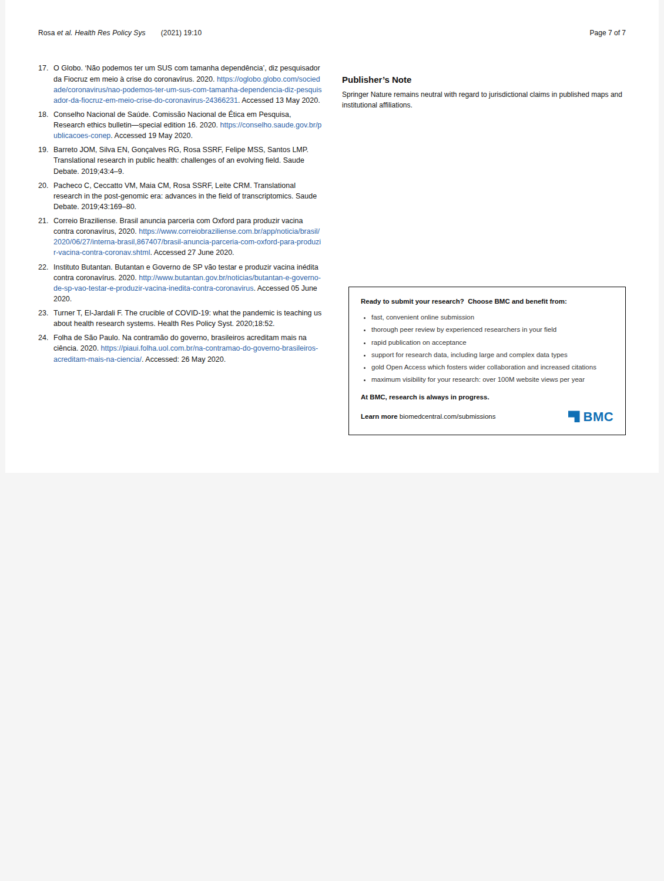Rosa et al. Health Res Policy Sys(2021) 19:10
Page 7 of 7
O Globo. ‘Não podemos ter um SUS com tamanha dependência’, diz pesquisador da Fiocruz em meio à crise do coronavírus. 2020. https://oglobo.globo.com/sociedade/coronavirus/nao-podemos-ter-um-sus-com-tamanha-dependencia-diz-pesquisador-da-fiocruz-em-meio-crise-do-coronavirus-24366231. Accessed 13 May 2020.
Conselho Nacional de Saúde. Comissão Nacional de Ética em Pesquisa, Research ethics bulletin—special edition 16. 2020. https://conselho.saude.gov.br/publicacoes-conep. Accessed 19 May 2020.
Barreto JOM, Silva EN, Gonçalves RG, Rosa SSRF, Felipe MSS, Santos LMP. Translational research in public health: challenges of an evolving field. Saude Debate. 2019;43:4–9.
Pacheco C, Ceccatto VM, Maia CM, Rosa SSRF, Leite CRM. Translational research in the post-genomic era: advances in the field of transcriptomics. Saude Debate. 2019;43:169–80.
Correio Braziliense. Brasil anuncia parceria com Oxford para produzir vacina contra coronavírus, 2020. https://www.correiobraziliense.com.br/app/noticia/brasil/2020/06/27/interna-brasil,867407/brasil-anuncia-parceria-com-oxford-para-produzir-vacina-contra-coronav.shtml. Accessed 27 June 2020.
Instituto Butantan. Butantan e Governo de SP vão testar e produzir vacina inédita contra coronavírus. 2020. http://www.butantan.gov.br/noticias/butantan-e-governo-de-sp-vao-testar-e-produzir-vacina-inedita-contra-coronavirus. Accessed 05 June 2020.
Turner T, El-Jardali F. The crucible of COVID-19: what the pandemic is teaching us about health research systems. Health Res Policy Syst. 2020;18:52.
Folha de São Paulo. Na contramão do governo, brasileiros acreditam mais na ciência. 2020. https://piaui.folha.uol.com.br/na-contramao-do-governo-brasileiros-acreditam-mais-na-ciencia/. Accessed: 26 May 2020.
Publisher’s Note
Springer Nature remains neutral with regard to jurisdictional claims in published maps and institutional affiliations.
Ready to submit your research? Choose BMC and benefit from:
fast, convenient online submission
thorough peer review by experienced researchers in your field
rapid publication on acceptance
support for research data, including large and complex data types
gold Open Access which fosters wider collaboration and increased citations
maximum visibility for your research: over 100M website views per year
At BMC, research is always in progress.
Learn more biomedcentral.com/submissions
BMC